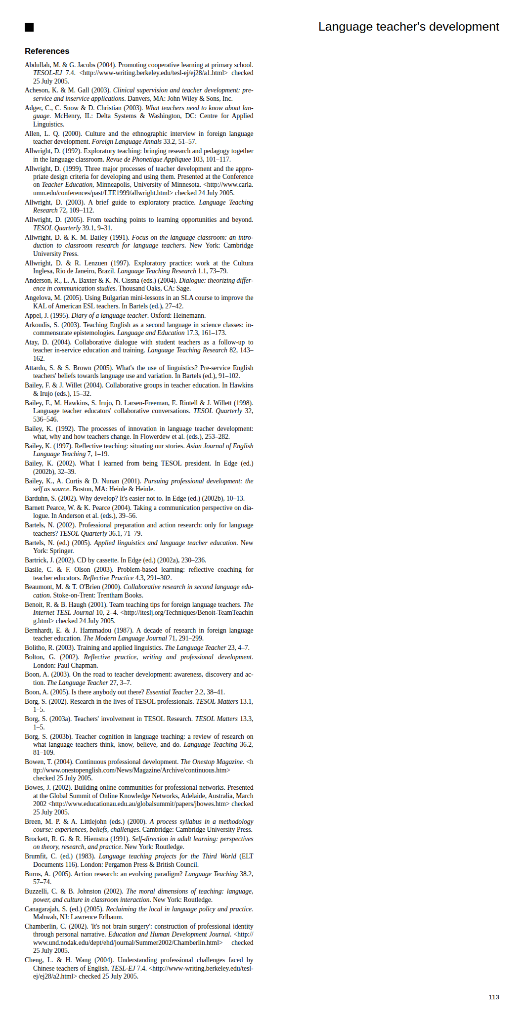Language teacher's development
References
Abdullah, M. & G. Jacobs (2004). Promoting cooperative learning at primary school. TESOL-EJ 7.4. <http://www-writing.berkeley.edu/tesl-ej/ej28/a1.html> checked 25 July 2005.
Acheson, K. & M. Gall (2003). Clinical supervision and teacher development: preservice and inservice applications. Danvers, MA: John Wiley & Sons, Inc.
Adger, C., C. Snow & D. Christian (2003). What teachers need to know about language. McHenry, IL: Delta Systems & Washington, DC: Centre for Applied Linguistics.
Allen, L. Q. (2000). Culture and the ethnographic interview in foreign language teacher development. Foreign Language Annals 33.2, 51–57.
Allwright, D. (1992). Exploratory teaching: bringing research and pedagogy together in the language classroom. Revue de Phonetique Appliquee 103, 101–117.
Allwright, D. (1999). Three major processes of teacher development and the appropriate design criteria for developing and using them. Presented at the Conference on Teacher Education, Minneapolis, University of Minnesota. <http://www.carla.umn.edu/conferences/past/LTE1999/allwright.html> checked 24 July 2005.
Allwright, D. (2003). A brief guide to exploratory practice. Language Teaching Research 72, 109–112.
Allwright, D. (2005). From teaching points to learning opportunities and beyond. TESOL Quarterly 39.1, 9–31.
Allwright, D. & K. M. Bailey (1991). Focus on the language classroom: an introduction to classroom research for language teachers. New York: Cambridge University Press.
Allwright, D. & R. Lenzuen (1997). Exploratory practice: work at the Cultura Inglesa, Rio de Janeiro, Brazil. Language Teaching Research 1.1, 73–79.
Anderson, R., L. A. Baxter & K. N. Cissna (eds.) (2004). Dialogue: theorizing difference in communication studies. Thousand Oaks, CA: Sage.
Angelova, M. (2005). Using Bulgarian mini-lessons in an SLA course to improve the KAL of American ESL teachers. In Bartels (ed.), 27–42.
Appel, J. (1995). Diary of a language teacher. Oxford: Heinemann.
Arkoudis, S. (2003). Teaching English as a second language in science classes: incommensurate epistemologies. Language and Education 17.3, 161–173.
Atay, D. (2004). Collaborative dialogue with student teachers as a follow-up to teacher in-service education and training. Language Teaching Research 82, 143–162.
Attardo, S. & S. Brown (2005). What's the use of linguistics? Pre-service English teachers' beliefs towards language use and variation. In Bartels (ed.), 91–102.
Bailey, F. & J. Willet (2004). Collaborative groups in teacher education. In Hawkins & Irujo (eds.), 15–32.
Bailey, F., M. Hawkins, S. Irujo, D. Larsen-Freeman, E. Rintell & J. Willett (1998). Language teacher educators' collaborative conversations. TESOL Quarterly 32, 536–546.
Bailey, K. (1992). The processes of innovation in language teacher development: what, why and how teachers change. In Flowerdew et al. (eds.), 253–282.
Bailey, K. (1997). Reflective teaching: situating our stories. Asian Journal of English Language Teaching 7, 1–19.
Bailey, K. (2002). What I learned from being TESOL president. In Edge (ed.) (2002b), 32–39.
Bailey, K., A. Curtis & D. Nunan (2001). Pursuing professional development: the self as source. Boston, MA: Heinle & Heinle.
Barduhn, S. (2002). Why develop? It's easier not to. In Edge (ed.) (2002b), 10–13.
Barnett Pearce, W. & K. Pearce (2004). Taking a communication perspective on dialogue. In Anderson et al. (eds.), 39–56.
Bartels, N. (2002). Professional preparation and action research: only for language teachers? TESOL Quarterly 36.1, 71–79.
Bartels, N. (ed.) (2005). Applied linguistics and language teacher education. New York: Springer.
Bartrick, J. (2002). CD by cassette. In Edge (ed.) (2002a), 230–236.
Basile, C. & F. Olson (2003). Problem-based learning: reflective coaching for teacher educators. Reflective Practice 4.3, 291–302.
Beaumont, M. & T. O'Brien (2000). Collaborative research in second language education. Stoke-on-Trent: Trentham Books.
Benoit, R. & B. Haugh (2001). Team teaching tips for foreign language teachers. The Internet TESL Journal 10, 2–4. <http://iteslj.org/Techniques/Benoit-TeamTeaching.html> checked 24 July 2005.
Bernhardt, E. & J. Hammadou (1987). A decade of research in foreign language teacher education. The Modern Language Journal 71, 291–299.
Bolitho, R. (2003). Training and applied linguistics. The Language Teacher 23, 4–7.
Bolton, G. (2002). Reflective practice, writing and professional development. London: Paul Chapman.
Boon, A. (2003). On the road to teacher development: awareness, discovery and action. The Language Teacher 27, 3–7.
Boon, A. (2005). Is there anybody out there? Essential Teacher 2.2, 38–41.
Borg, S. (2002). Research in the lives of TESOL professionals. TESOL Matters 13.1, 1–5.
Borg, S. (2003a). Teachers' involvement in TESOL Research. TESOL Matters 13.3, 1–5.
Borg, S. (2003b). Teacher cognition in language teaching: a review of research on what language teachers think, know, believe, and do. Language Teaching 36.2, 81–109.
Bowen, T. (2004). Continuous professional development. The Onestop Magazine. <http://www.onestopenglish.com/News/Magazine/Archive/continuous.htm> checked 25 July 2005.
Bowes, J. (2002). Building online communities for professional networks. Presented at the Global Summit of Online Knowledge Networks, Adelaide, Australia, March 2002 <http://www.educationau.edu.au/globalsummit/papers/jbowes.htm> checked 25 July 2005.
Breen, M. P. & A. Littlejohn (eds.) (2000). A process syllabus in a methodology course: experiences, beliefs, challenges. Cambridge: Cambridge University Press.
Brockett, R. G. & R. Hiemstra (1991). Self-direction in adult learning: perspectives on theory, research, and practice. New York: Routledge.
Brumfit, C. (ed.) (1983). Language teaching projects for the Third World (ELT Documents 116). London: Pergamon Press & British Council.
Burns, A. (2005). Action research: an evolving paradigm? Language Teaching 38.2, 57–74.
Buzzelli, C. & B. Johnston (2002). The moral dimensions of teaching: language, power, and culture in classroom interaction. New York: Routledge.
Canagarajah, S. (ed.) (2005). Reclaiming the local in language policy and practice. Mahwah, NJ: Lawrence Erlbaum.
Chamberlin, C. (2002). 'It's not brain surgery': construction of professional identity through personal narrative. Education and Human Development Journal. <http://www.und.nodak.edu/dept/ehd/journal/Summer2002/Chamberlin.html> checked 25 July 2005.
Cheng, L. & H. Wang (2004). Understanding professional challenges faced by Chinese teachers of English. TESL-EJ 7.4. <http://www-writing.berkeley.edu/tesl-ej/ej28/a2.html> checked 25 July 2005.
113